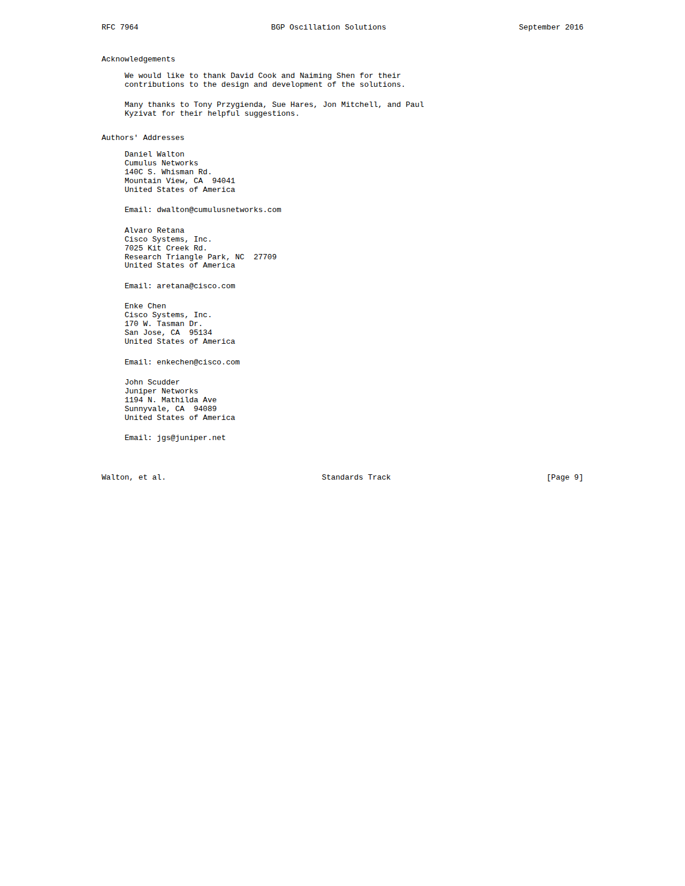RFC 7964 BGP Oscillation Solutions September 2016
Acknowledgements
We would like to thank David Cook and Naiming Shen for their
contributions to the design and development of the solutions.
Many thanks to Tony Przygienda, Sue Hares, Jon Mitchell, and Paul
Kyzivat for their helpful suggestions.
Authors' Addresses
Daniel Walton
Cumulus Networks
140C S. Whisman Rd.
Mountain View, CA  94041
United States of America
Email: dwalton@cumulusnetworks.com
Alvaro Retana
Cisco Systems, Inc.
7025 Kit Creek Rd.
Research Triangle Park, NC  27709
United States of America
Email: aretana@cisco.com
Enke Chen
Cisco Systems, Inc.
170 W. Tasman Dr.
San Jose, CA  95134
United States of America
Email: enkechen@cisco.com
John Scudder
Juniper Networks
1194 N. Mathilda Ave
Sunnyvale, CA  94089
United States of America
Email: jgs@juniper.net
Walton, et al. Standards Track [Page 9]